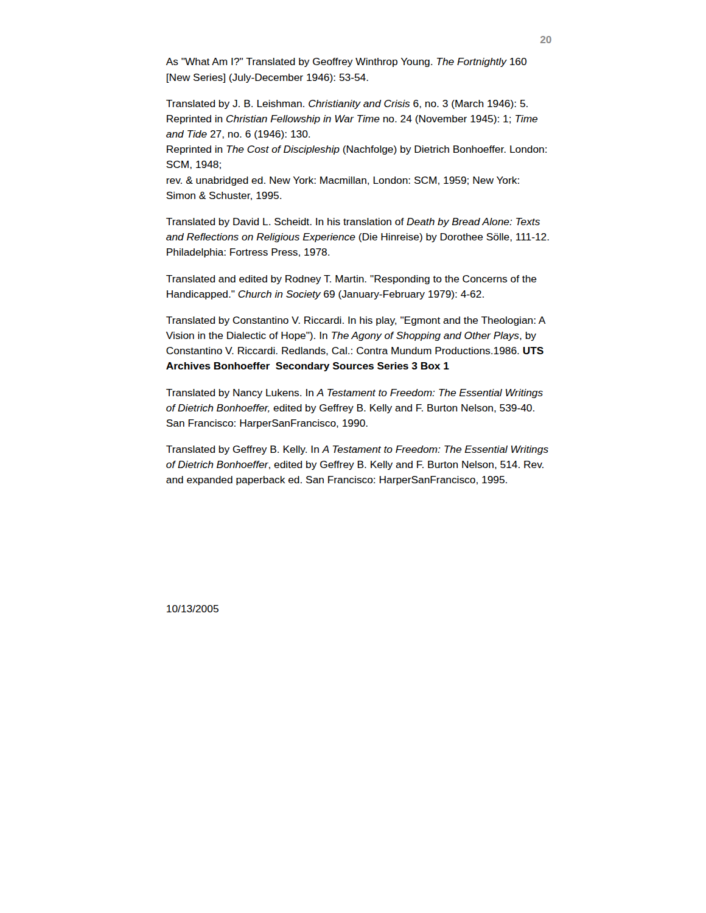20
As "What Am I?" Translated by Geoffrey Winthrop Young. The Fortnightly 160 [New Series] (July-December 1946): 53-54.
Translated by J. B. Leishman. Christianity and Crisis 6, no. 3 (March 1946): 5.
Reprinted in Christian Fellowship in War Time no. 24 (November 1945): 1; Time and Tide 27, no. 6 (1946): 130.
Reprinted in The Cost of Discipleship (Nachfolge) by Dietrich Bonhoeffer. London: SCM, 1948;
rev. & unabridged ed. New York: Macmillan, London: SCM, 1959; New York: Simon & Schuster, 1995.
Translated by David L. Scheidt. In his translation of Death by Bread Alone: Texts and Reflections on Religious Experience (Die Hinreise) by Dorothee Sölle, 111-12. Philadelphia: Fortress Press, 1978.
Translated and edited by Rodney T. Martin. "Responding to the Concerns of the Handicapped." Church in Society 69 (January-February 1979): 4-62.
Translated by Constantino V. Riccardi. In his play, "Egmont and the Theologian: A Vision in the Dialectic of Hope"). In The Agony of Shopping and Other Plays, by Constantino V. Riccardi. Redlands, Cal.: Contra Mundum Productions.1986. UTS Archives Bonhoeffer Secondary Sources Series 3 Box 1
Translated by Nancy Lukens. In A Testament to Freedom: The Essential Writings of Dietrich Bonhoeffer, edited by Geffrey B. Kelly and F. Burton Nelson, 539-40. San Francisco: HarperSanFrancisco, 1990.
Translated by Geffrey B. Kelly. In A Testament to Freedom: The Essential Writings of Dietrich Bonhoeffer, edited by Geffrey B. Kelly and F. Burton Nelson, 514. Rev. and expanded paperback ed. San Francisco: HarperSanFrancisco, 1995.
10/13/2005